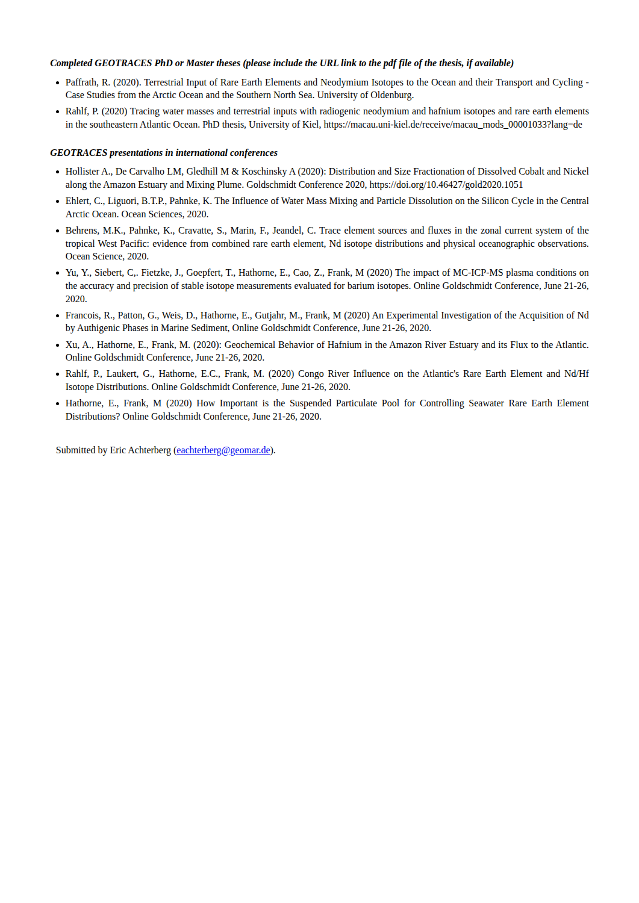Completed GEOTRACES PhD or Master theses (please include the URL link to the pdf file of the thesis, if available)
Paffrath, R. (2020). Terrestrial Input of Rare Earth Elements and Neodymium Isotopes to the Ocean and their Transport and Cycling - Case Studies from the Arctic Ocean and the Southern North Sea. University of Oldenburg.
Rahlf, P. (2020) Tracing water masses and terrestrial inputs with radiogenic neodymium and hafnium isotopes and rare earth elements in the southeastern Atlantic Ocean. PhD thesis, University of Kiel, https://macau.uni-kiel.de/receive/macau_mods_00001033?lang=de
GEOTRACES presentations in international conferences
Hollister A., De Carvalho LM, Gledhill M & Koschinsky A (2020): Distribution and Size Fractionation of Dissolved Cobalt and Nickel along the Amazon Estuary and Mixing Plume. Goldschmidt Conference 2020, https://doi.org/10.46427/gold2020.1051
Ehlert, C., Liguori, B.T.P., Pahnke, K. The Influence of Water Mass Mixing and Particle Dissolution on the Silicon Cycle in the Central Arctic Ocean. Ocean Sciences, 2020.
Behrens, M.K., Pahnke, K., Cravatte, S., Marin, F., Jeandel, C. Trace element sources and fluxes in the zonal current system of the tropical West Pacific: evidence from combined rare earth element, Nd isotope distributions and physical oceanographic observations. Ocean Science, 2020.
Yu, Y., Siebert, C,. Fietzke, J., Goepfert, T., Hathorne, E., Cao, Z., Frank, M (2020) The impact of MC-ICP-MS plasma conditions on the accuracy and precision of stable isotope measurements evaluated for barium isotopes. Online Goldschmidt Conference, June 21-26, 2020.
Francois, R., Patton, G., Weis, D., Hathorne, E., Gutjahr, M., Frank, M (2020) An Experimental Investigation of the Acquisition of Nd by Authigenic Phases in Marine Sediment, Online Goldschmidt Conference, June 21-26, 2020.
Xu, A., Hathorne, E., Frank, M. (2020): Geochemical Behavior of Hafnium in the Amazon River Estuary and its Flux to the Atlantic. Online Goldschmidt Conference, June 21-26, 2020.
Rahlf, P., Laukert, G., Hathorne, E.C., Frank, M. (2020) Congo River Influence on the Atlantic's Rare Earth Element and Nd/Hf Isotope Distributions. Online Goldschmidt Conference, June 21-26, 2020.
Hathorne, E., Frank, M (2020) How Important is the Suspended Particulate Pool for Controlling Seawater Rare Earth Element Distributions? Online Goldschmidt Conference, June 21-26, 2020.
Submitted by Eric Achterberg (eachterberg@geomar.de).